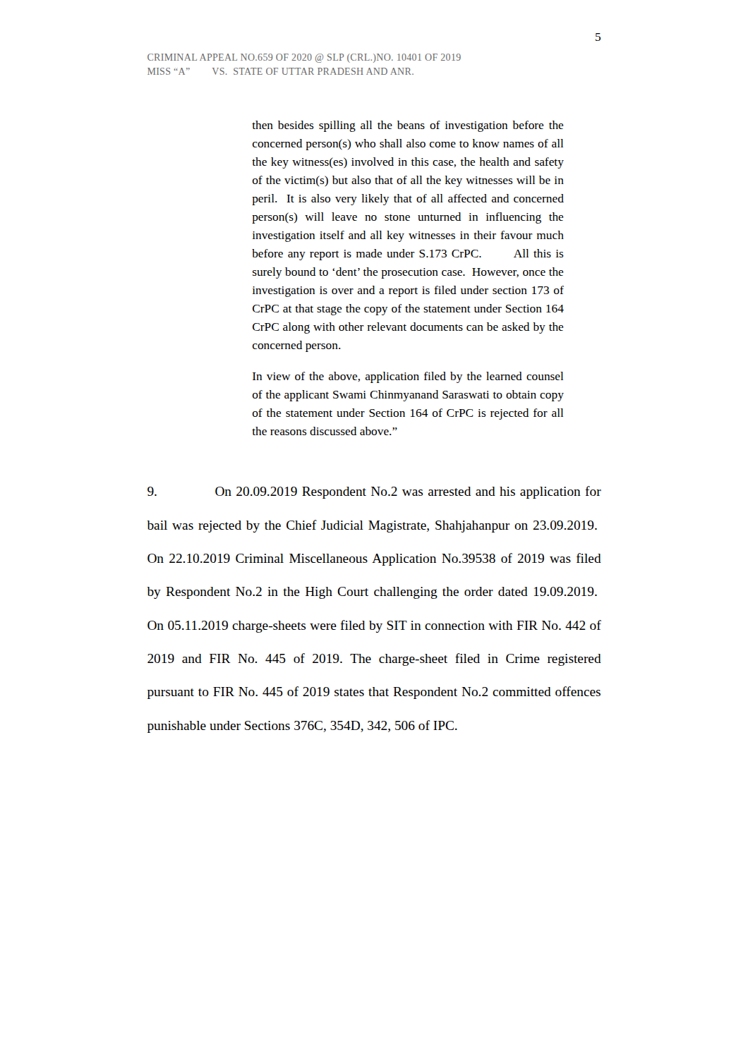5
CRIMINAL APPEAL NO.659 OF 2020 @ SLP (CRL.)NO. 10401 OF 2019 MISS “A” VS. STATE OF UTTAR PRADESH AND ANR.
then besides spilling all the beans of investigation before the concerned person(s) who shall also come to know names of all the key witness(es) involved in this case, the health and safety of the victim(s) but also that of all the key witnesses will be in peril. It is also very likely that of all affected and concerned person(s) will leave no stone unturned in influencing the investigation itself and all key witnesses in their favour much before any report is made under S.173 CrPC. All this is surely bound to ‘dent’ the prosecution case. However, once the investigation is over and a report is filed under section 173 of CrPC at that stage the copy of the statement under Section 164 CrPC along with other relevant documents can be asked by the concerned person.
In view of the above, application filed by the learned counsel of the applicant Swami Chinmyanand Saraswati to obtain copy of the statement under Section 164 of CrPC is rejected for all the reasons discussed above.”
9. On 20.09.2019 Respondent No.2 was arrested and his application for bail was rejected by the Chief Judicial Magistrate, Shahjahanpur on 23.09.2019. On 22.10.2019 Criminal Miscellaneous Application No.39538 of 2019 was filed by Respondent No.2 in the High Court challenging the order dated 19.09.2019. On 05.11.2019 charge-sheets were filed by SIT in connection with FIR No. 442 of 2019 and FIR No. 445 of 2019. The charge-sheet filed in Crime registered pursuant to FIR No. 445 of 2019 states that Respondent No.2 committed offences punishable under Sections 376C, 354D, 342, 506 of IPC.